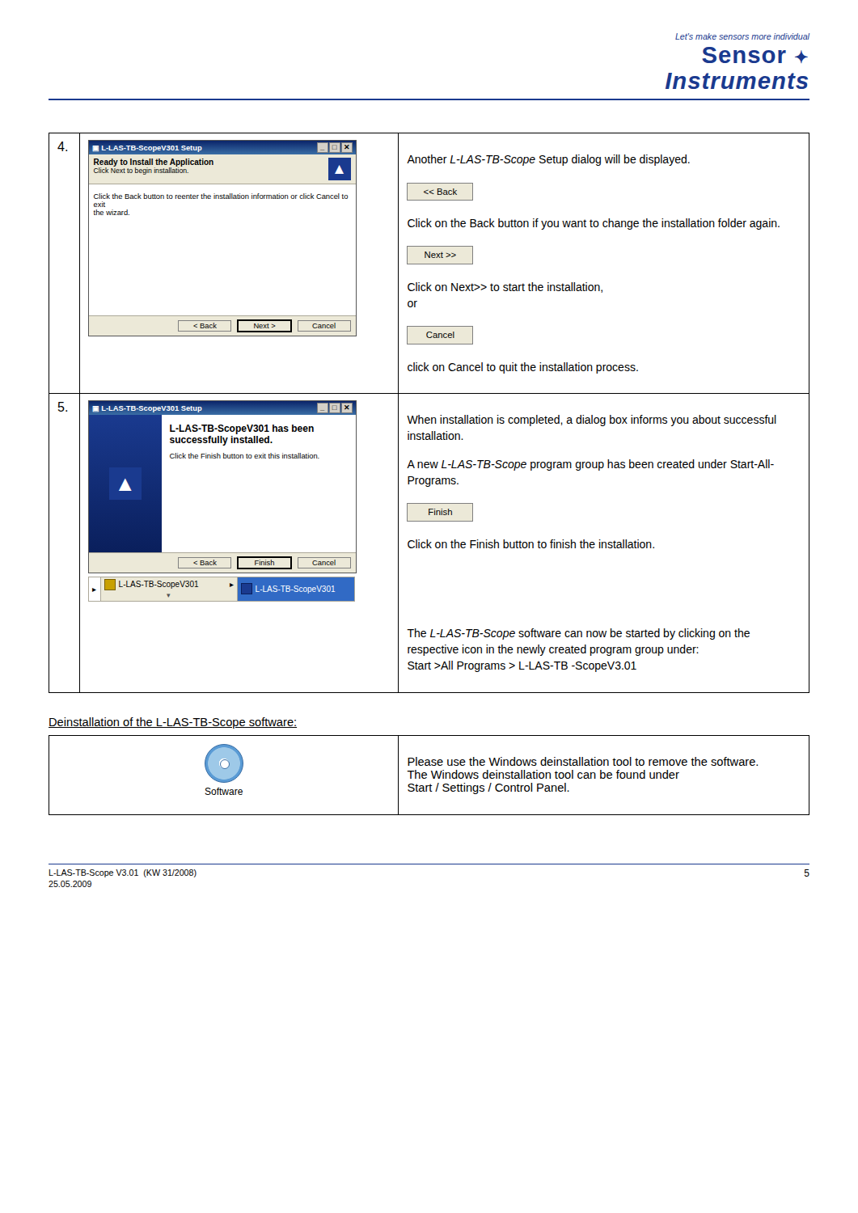Let's make sensors more individual
Sensor ✦
Instruments
| 4. | ▣ L-LAS-TB-ScopeV301 Setup _ □ ✕ Ready to Install the Application Click Next to begin installation. ▲ Click the Back button to reenter the installation information or click Cancel to exit the wizard. < Back Next > Cancel | Another L-LAS-TB-Scope Setup dialog will be displayed. << Back Click on the Back button if you want to change the installation folder again. Next >> Click on Next>> to start the installation, or Cancel click on Cancel to quit the installation process. |
| 5. | ▣ L-LAS-TB-ScopeV301 Setup _ □ ✕ ▲ L-LAS-TB-ScopeV301 has been successfully installed. Click the Finish button to exit this installation. < Back Finish Cancel ▸ L-LAS-TB-ScopeV301 ▸ ▾ L-LAS-TB-ScopeV301 | When installation is completed, a dialog box informs you about successful installation. A new L-LAS-TB-Scope program group has been created under Start-All-Programs. Finish Click on the Finish button to finish the installation. The L-LAS-TB-Scope software can now be started by clicking on the respective icon in the newly created program group under: Start >All Programs > L-LAS-TB -ScopeV3.01 |
Deinstallation of the L-LAS-TB-Scope software:
| Software | Please use the Windows deinstallation tool to remove the software. The Windows deinstallation tool can be found under Start / Settings / Control Panel . |
L-LAS-TB-Scope V3.01 (KW 31/2008)
25.05.2009
5